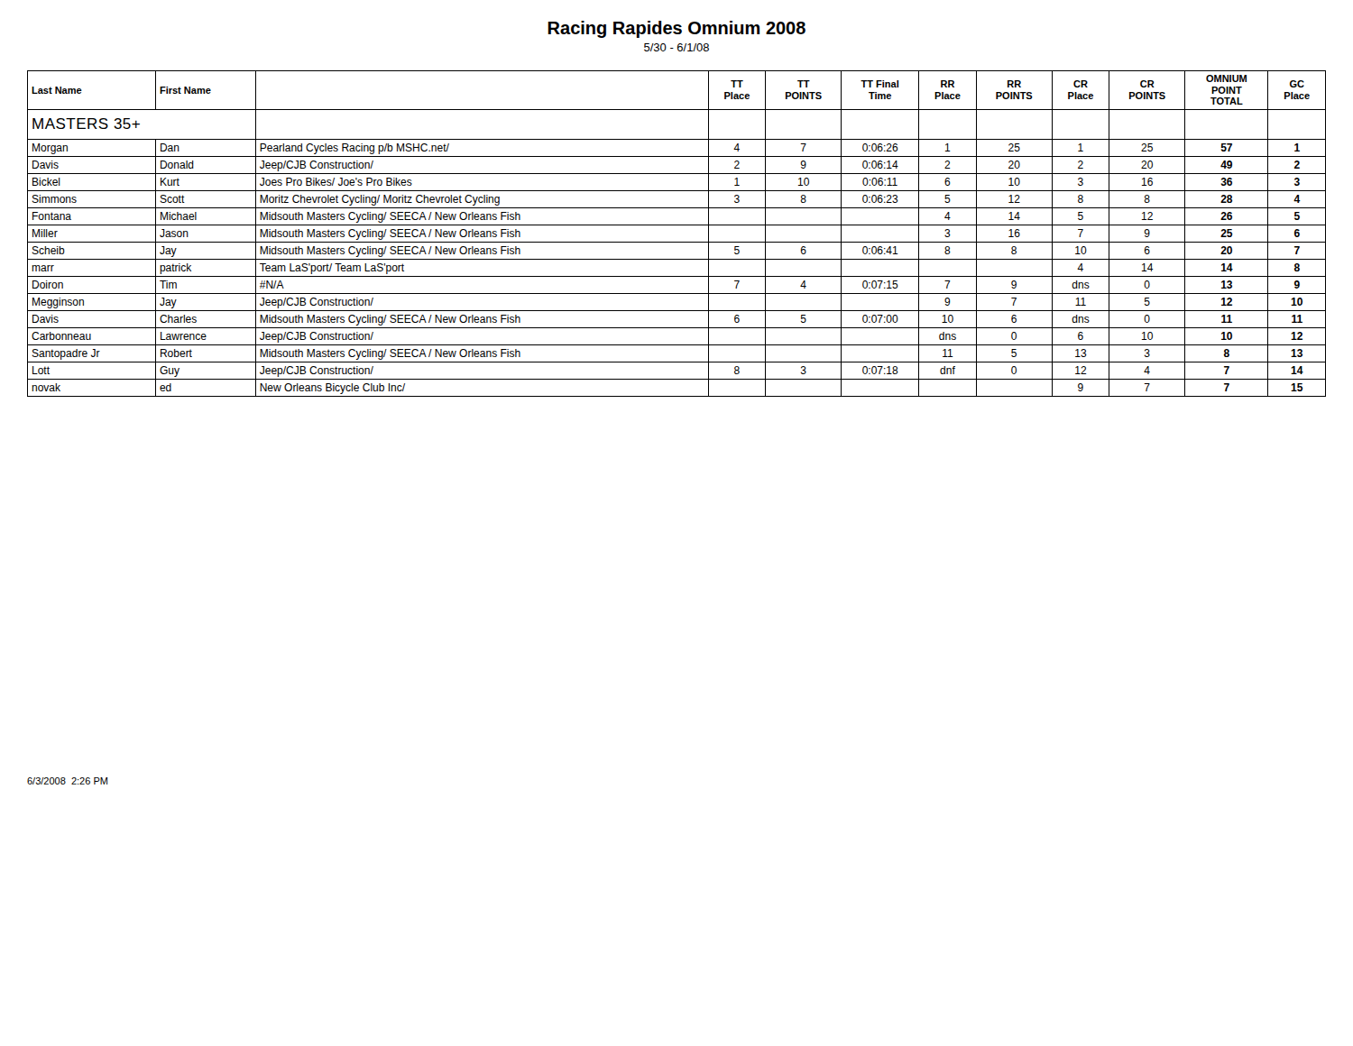Racing Rapides Omnium 2008
5/30 - 6/1/08
| MASTERS 35+ | | | | | | | | | | |
| Last Name | First Name | | TT Place | TT POINTS | TT Final Time | RR Place | RR POINTS | CR Place | CR POINTS | OMNIUM POINT TOTAL | GC Place |
| Morgan | Dan | Pearland Cycles Racing p/b MSHC.net/ | 4 | 7 | 0:06:26 | 1 | 25 | 1 | 25 | 57 | 1 |
| Davis | Donald | Jeep/CJB Construction/ | 2 | 9 | 0:06:14 | 2 | 20 | 2 | 20 | 49 | 2 |
| Bickel | Kurt | Joes Pro Bikes/ Joe's Pro Bikes | 1 | 10 | 0:06:11 | 6 | 10 | 3 | 16 | 36 | 3 |
| Simmons | Scott | Moritz Chevrolet Cycling/ Moritz Chevrolet Cycling | 3 | 8 | 0:06:23 | 5 | 12 | 8 | 8 | 28 | 4 |
| Fontana | Michael | Midsouth Masters Cycling/ SEECA / New Orleans Fish | | | | 4 | 14 | 5 | 12 | 26 | 5 |
| Miller | Jason | Midsouth Masters Cycling/ SEECA / New Orleans Fish | | | | 3 | 16 | 7 | 9 | 25 | 6 |
| Scheib | Jay | Midsouth Masters Cycling/ SEECA / New Orleans Fish | 5 | 6 | 0:06:41 | 8 | 8 | 10 | 6 | 20 | 7 |
| marr | patrick | Team LaS'port/ Team LaS'port | | | | | | 4 | 14 | 14 | 8 |
| Doiron | Tim | #N/A | 7 | 4 | 0:07:15 | 7 | 9 | dns | 0 | 13 | 9 |
| Megginson | Jay | Jeep/CJB Construction/ | | | | 9 | 7 | 11 | 5 | 12 | 10 |
| Davis | Charles | Midsouth Masters Cycling/ SEECA / New Orleans Fish | 6 | 5 | 0:07:00 | 10 | 6 | dns | 0 | 11 | 11 |
| Carbonneau | Lawrence | Jeep/CJB Construction/ | | | | dns | 0 | 6 | 10 | 10 | 12 |
| Santopadre Jr | Robert | Midsouth Masters Cycling/ SEECA / New Orleans Fish | | | | 11 | 5 | 13 | 3 | 8 | 13 |
| Lott | Guy | Jeep/CJB Construction/ | 8 | 3 | 0:07:18 | dnf | 0 | 12 | 4 | 7 | 14 |
| novak | ed | New Orleans Bicycle Club Inc/ | | | | | | 9 | 7 | 7 | 15 |
6/3/2008 2:26 PM